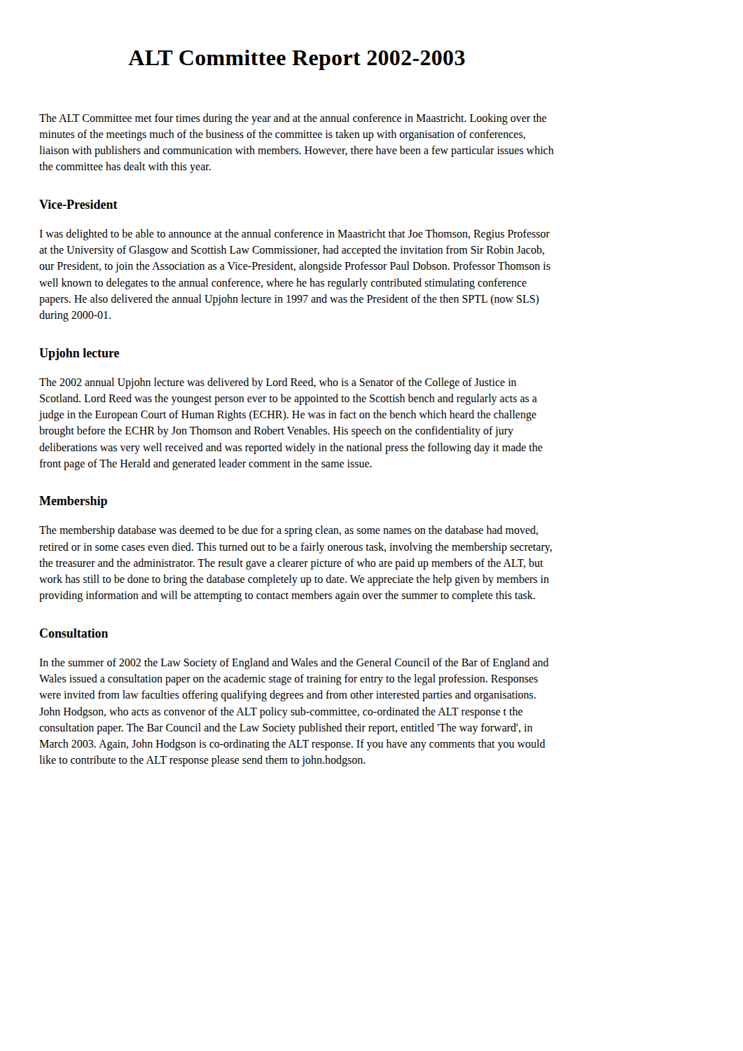ALT Committee Report 2002-2003
The ALT Committee met four times during the year and at the annual conference in Maastricht. Looking over the minutes of the meetings much of the business of the committee is taken up with organisation of conferences, liaison with publishers and communication with members. However, there have been a few particular issues which the committee has dealt with this year.
Vice-President
I was delighted to be able to announce at the annual conference in Maastricht that Joe Thomson, Regius Professor at the University of Glasgow and Scottish Law Commissioner, had accepted the invitation from Sir Robin Jacob, our President, to join the Association as a Vice-President, alongside Professor Paul Dobson. Professor Thomson is well known to delegates to the annual conference, where he has regularly contributed stimulating conference papers. He also delivered the annual Upjohn lecture in 1997 and was the President of the then SPTL (now SLS) during 2000-01.
Upjohn lecture
The 2002 annual Upjohn lecture was delivered by Lord Reed, who is a Senator of the College of Justice in Scotland. Lord Reed was the youngest person ever to be appointed to the Scottish bench and regularly acts as a judge in the European Court of Human Rights (ECHR). He was in fact on the bench which heard the challenge brought before the ECHR by Jon Thomson and Robert Venables. His speech on the confidentiality of jury deliberations was very well received and was reported widely in the national press the following day it made the front page of The Herald and generated leader comment in the same issue.
Membership
The membership database was deemed to be due for a spring clean, as some names on the database had moved, retired or in some cases even died. This turned out to be a fairly onerous task, involving the membership secretary, the treasurer and the administrator. The result gave a clearer picture of who are paid up members of the ALT, but work has still to be done to bring the database completely up to date. We appreciate the help given by members in providing information and will be attempting to contact members again over the summer to complete this task.
Consultation
In the summer of 2002 the Law Society of England and Wales and the General Council of the Bar of England and Wales issued a consultation paper on the academic stage of training for entry to the legal profession. Responses were invited from law faculties offering qualifying degrees and from other interested parties and organisations. John Hodgson, who acts as convenor of the ALT policy sub-committee, co-ordinated the ALT response t the consultation paper. The Bar Council and the Law Society published their report, entitled 'The way forward', in March 2003. Again, John Hodgson is co-ordinating the ALT response. If you have any comments that you would like to contribute to the ALT response please send them to john.hodgson.